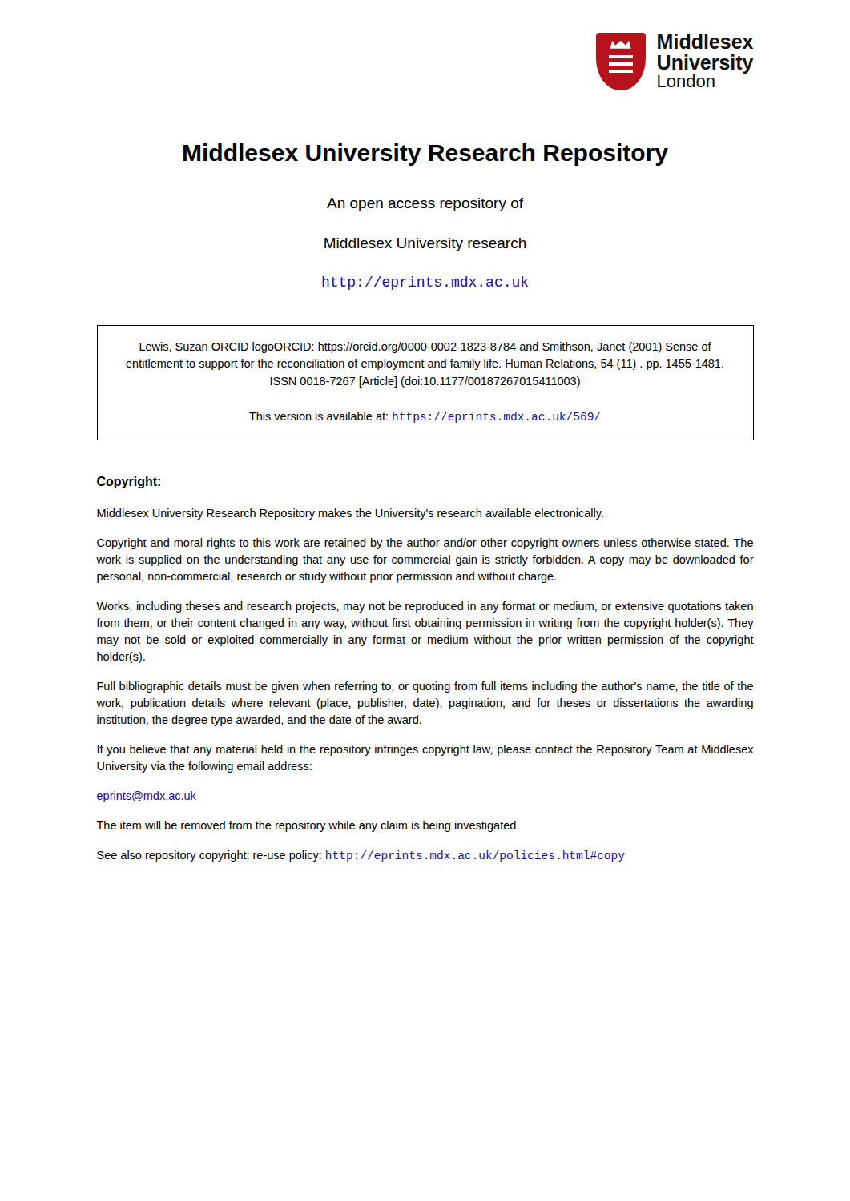Middlesex
University
London
Middlesex University Research Repository
An open access repository of
Middlesex University research
http://eprints.mdx.ac.uk
Lewis, Suzan ORCID logoORCID: https://orcid.org/0000-0002-1823-8784 and Smithson, Janet (2001) Sense of entitlement to support for the reconciliation of employment and family life. Human Relations, 54 (11) . pp. 1455-1481. ISSN 0018-7267 [Article] (doi:10.1177/00187267015411003)
This version is available at: https://eprints.mdx.ac.uk/569/
Copyright:
Middlesex University Research Repository makes the University's research available electronically.
Copyright and moral rights to this work are retained by the author and/or other copyright owners unless otherwise stated. The work is supplied on the understanding that any use for commercial gain is strictly forbidden. A copy may be downloaded for personal, non-commercial, research or study without prior permission and without charge.
Works, including theses and research projects, may not be reproduced in any format or medium, or extensive quotations taken from them, or their content changed in any way, without first obtaining permission in writing from the copyright holder(s). They may not be sold or exploited commercially in any format or medium without the prior written permission of the copyright holder(s).
Full bibliographic details must be given when referring to, or quoting from full items including the author's name, the title of the work, publication details where relevant (place, publisher, date), pagination, and for theses or dissertations the awarding institution, the degree type awarded, and the date of the award.
If you believe that any material held in the repository infringes copyright law, please contact the Repository Team at Middlesex University via the following email address:
eprints@mdx.ac.uk
The item will be removed from the repository while any claim is being investigated.
See also repository copyright: re-use policy: http://eprints.mdx.ac.uk/policies.html#copy